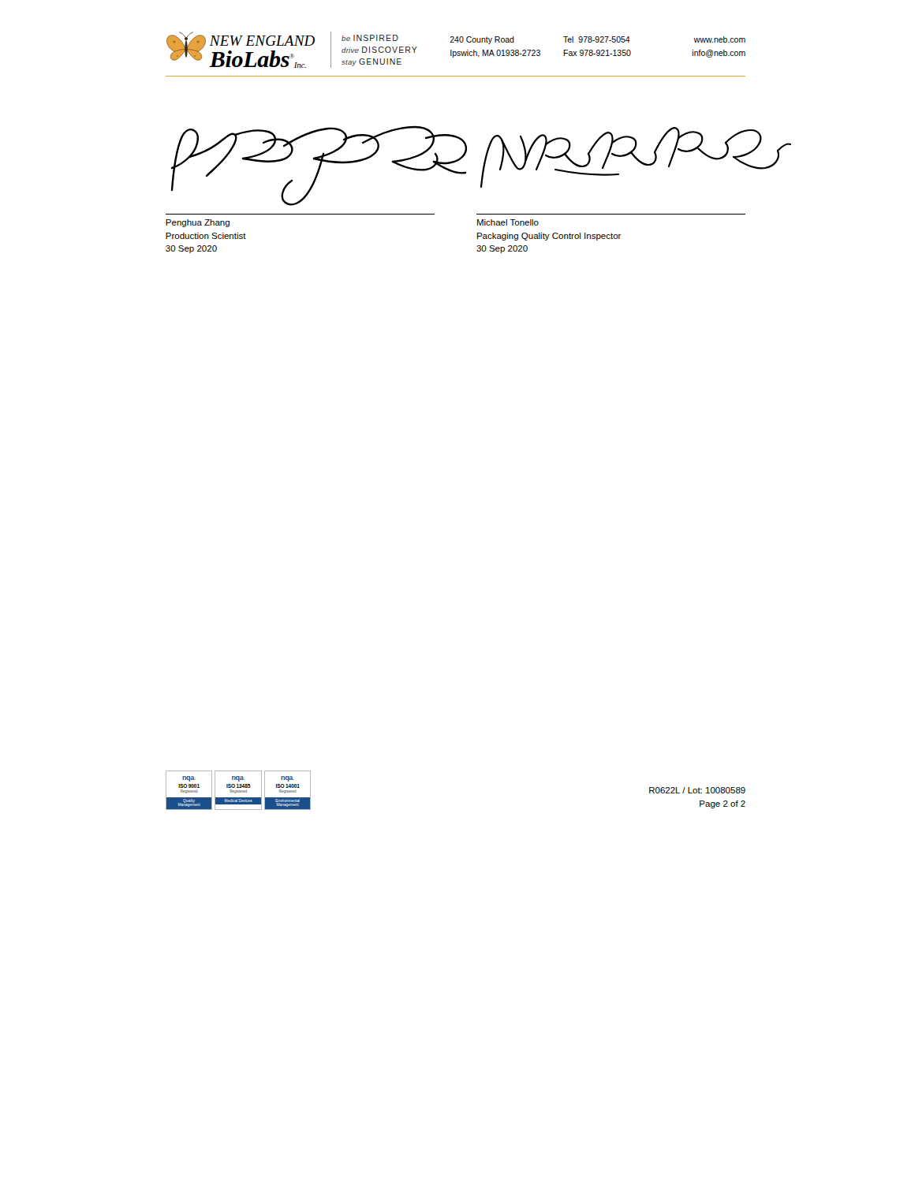NEW ENGLAND BioLabs®Inc.
be INSPIRED
drive DISCOVERY
stay GENUINE
240 County Road
Ipswich, MA 01938-2723
Tel 978-927-5054
Fax 978-921-1350
www.neb.com
info@neb.com
Penghua Zhang
Production Scientist
30 Sep 2020
Michael Tonello
Packaging Quality Control Inspector
30 Sep 2020
nqa.
ISO 9001
Registered
Quality
Management
nqa.
ISO 13485
Registered
Medical Devices
nqa.
ISO 14001
Registered
Environmental
Management
R0622L / Lot: 10080589
Page 2 of 2